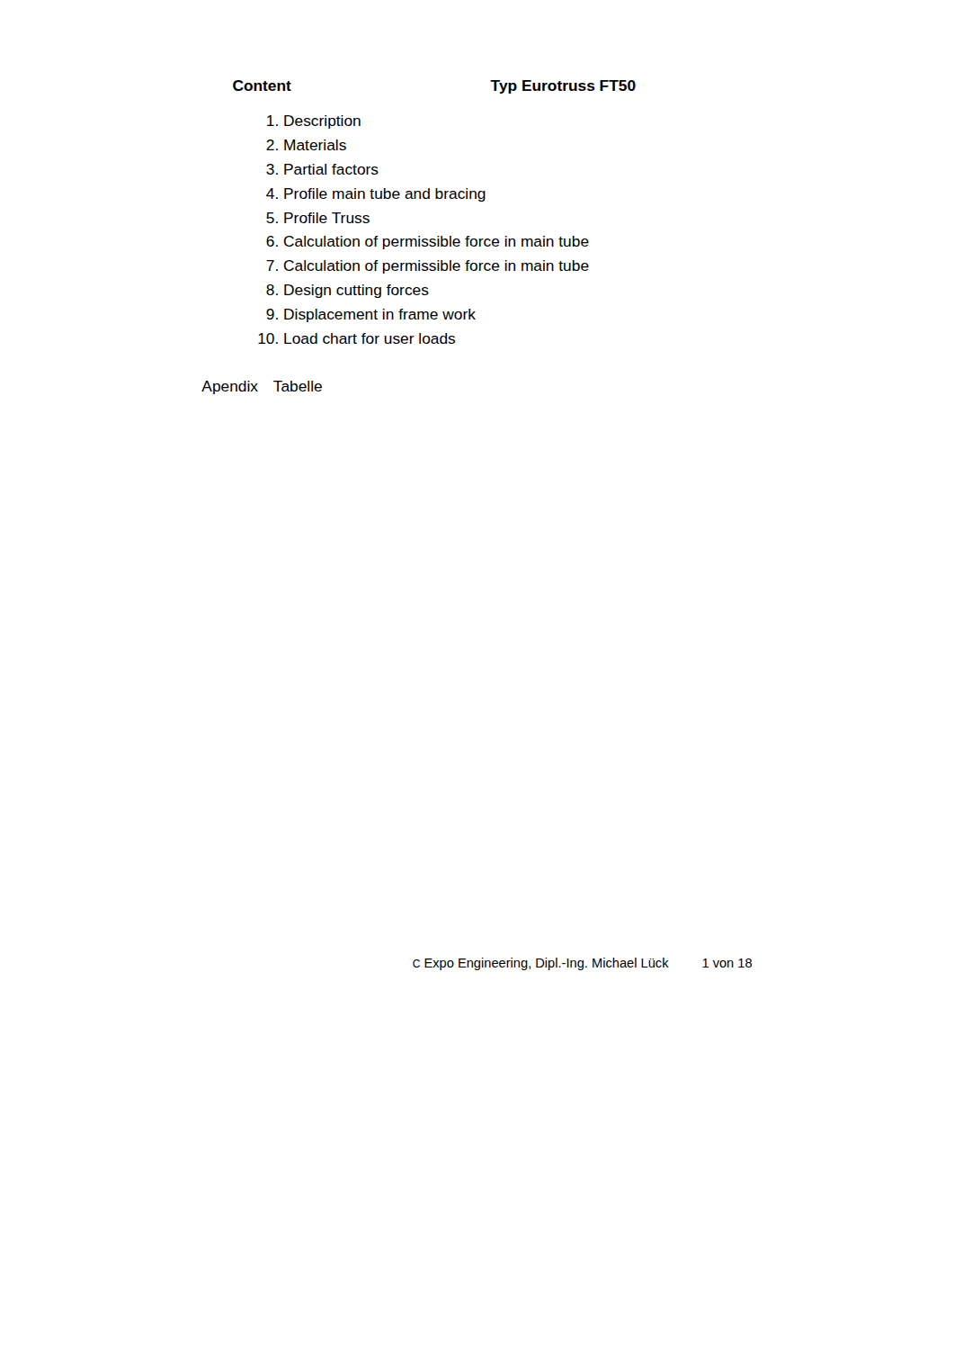Content Typ Eurotruss FT50
Description
Materials
Partial factors
Profile main tube and bracing
Profile Truss
Calculation of permissible force in main tube
Calculation of permissible force in main tube
Design cutting forces
Displacement in frame work
Load chart for user loads
Apendix Tabelle
C Expo Engineering, Dipl.-Ing. Michael Lück 1 von 18